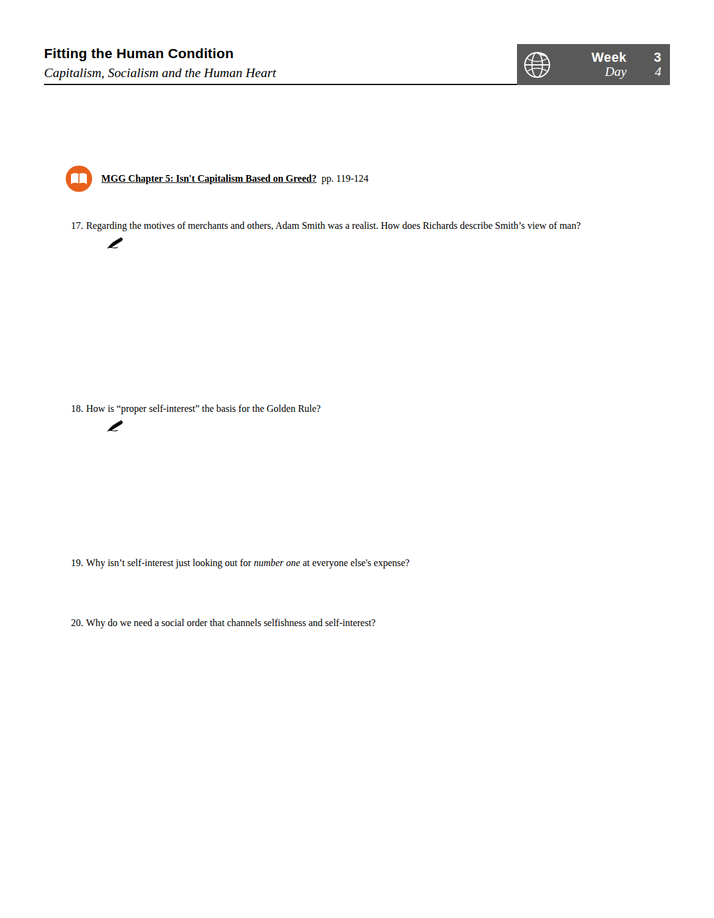Fitting the Human Condition
Capitalism, Socialism and the Human Heart
Week 3
Day 4
MGG Chapter 5: Isn't Capitalism Based on Greed? pp. 119-124
17. Regarding the motives of merchants and others, Adam Smith was a realist. How does Richards describe Smith’s view of man?
18. How is “proper self-interest” the basis for the Golden Rule?
19. Why isn’t self-interest just looking out for number one at everyone else's expense?
20. Why do we need a social order that channels selfishness and self-interest?